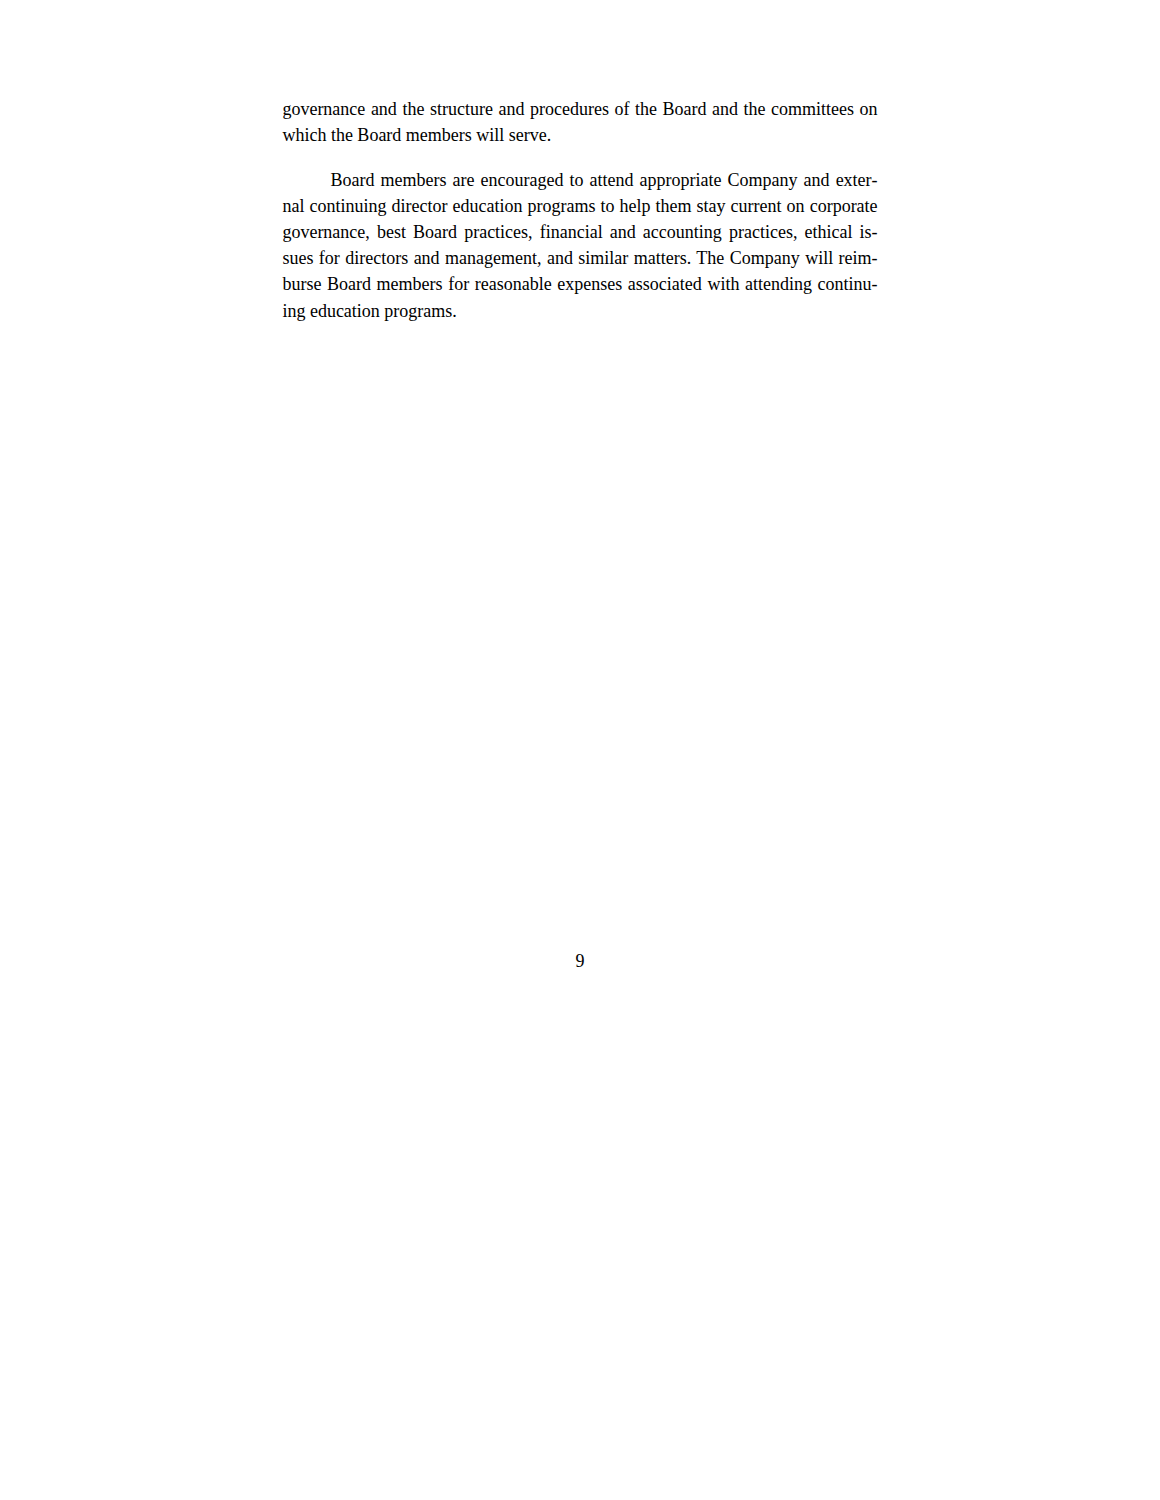governance and the structure and procedures of the Board and the committees on which the Board members will serve.
Board members are encouraged to attend appropriate Company and external continuing director education programs to help them stay current on corporate governance, best Board practices, financial and accounting practices, ethical issues for directors and management, and similar matters. The Company will reimburse Board members for reasonable expenses associated with attending continuing education programs.
9